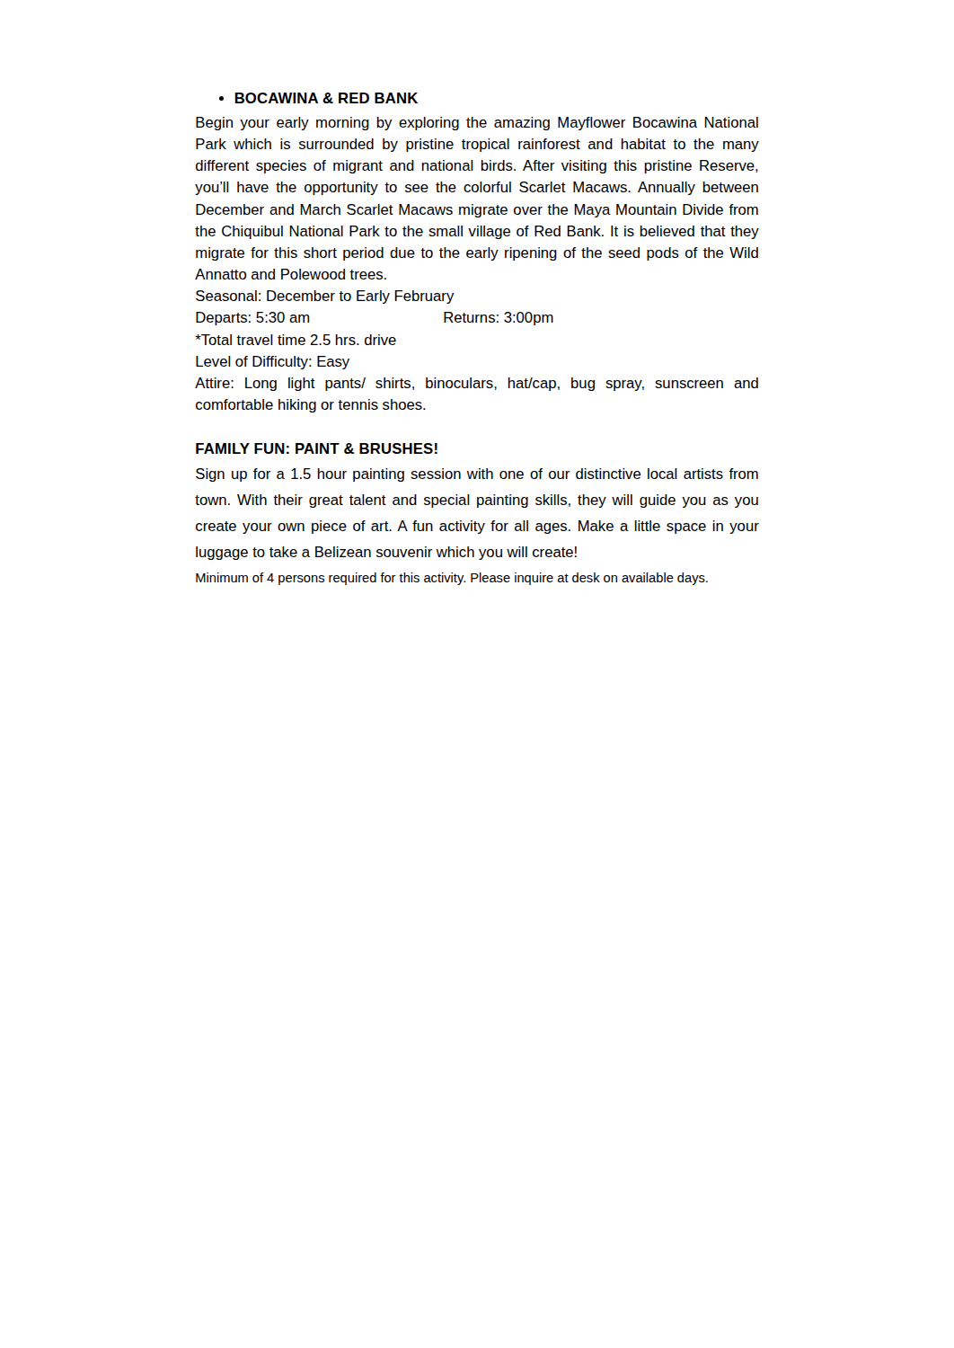BOCAWINA & RED BANK
Begin your early morning by exploring the amazing Mayflower Bocawina National Park which is surrounded by pristine tropical rainforest and habitat to the many different species of migrant and national birds. After visiting this pristine Reserve, you’ll have the opportunity to see the colorful Scarlet Macaws. Annually between December and March Scarlet Macaws migrate over the Maya Mountain Divide from the Chiquibul National Park to the small village of Red Bank. It is believed that they migrate for this short period due to the early ripening of the seed pods of the Wild Annatto and Polewood trees.
Seasonal: December to Early February
Departs: 5:30 am Returns: 3:00pm
*Total travel time 2.5 hrs. drive
Level of Difficulty: Easy
Attire: Long light pants/ shirts, binoculars, hat/cap, bug spray, sunscreen and comfortable hiking or tennis shoes.
FAMILY FUN: PAINT & BRUSHES!
Sign up for a 1.5 hour painting session with one of our distinctive local artists from town. With their great talent and special painting skills, they will guide you as you create your own piece of art. A fun activity for all ages. Make a little space in your luggage to take a Belizean souvenir which you will create!
Minimum of 4 persons required for this activity. Please inquire at desk on available days.